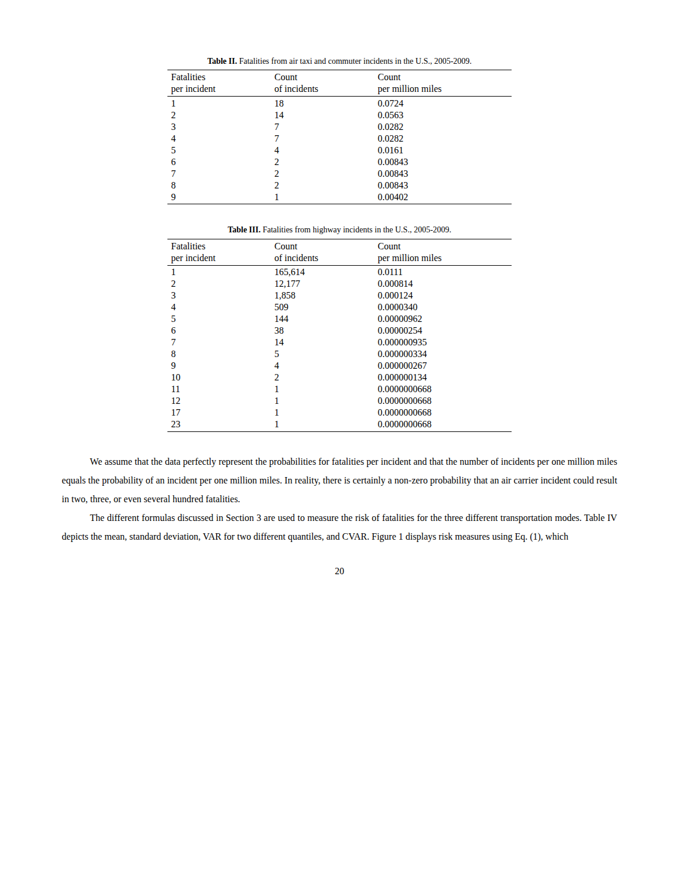Table II. Fatalities from air taxi and commuter incidents in the U.S., 2005-2009.
| Fatalities | Count | Count |
| --- | --- | --- |
| per incident | of incidents | per million miles |
| 1 | 18 | 0.0724 |
| 2 | 14 | 0.0563 |
| 3 | 7 | 0.0282 |
| 4 | 7 | 0.0282 |
| 5 | 4 | 0.0161 |
| 6 | 2 | 0.00843 |
| 7 | 2 | 0.00843 |
| 8 | 2 | 0.00843 |
| 9 | 1 | 0.00402 |
Table III. Fatalities from highway incidents in the U.S., 2005-2009.
| Fatalities | Count | Count |
| --- | --- | --- |
| per incident | of incidents | per million miles |
| 1 | 165,614 | 0.0111 |
| 2 | 12,177 | 0.000814 |
| 3 | 1,858 | 0.000124 |
| 4 | 509 | 0.0000340 |
| 5 | 144 | 0.00000962 |
| 6 | 38 | 0.00000254 |
| 7 | 14 | 0.000000935 |
| 8 | 5 | 0.000000334 |
| 9 | 4 | 0.000000267 |
| 10 | 2 | 0.000000134 |
| 11 | 1 | 0.0000000668 |
| 12 | 1 | 0.0000000668 |
| 17 | 1 | 0.0000000668 |
| 23 | 1 | 0.0000000668 |
We assume that the data perfectly represent the probabilities for fatalities per incident and that the number of incidents per one million miles equals the probability of an incident per one million miles. In reality, there is certainly a non-zero probability that an air carrier incident could result in two, three, or even several hundred fatalities.
The different formulas discussed in Section 3 are used to measure the risk of fatalities for the three different transportation modes. Table IV depicts the mean, standard deviation, VAR for two different quantiles, and CVAR. Figure 1 displays risk measures using Eq. (1), which
20